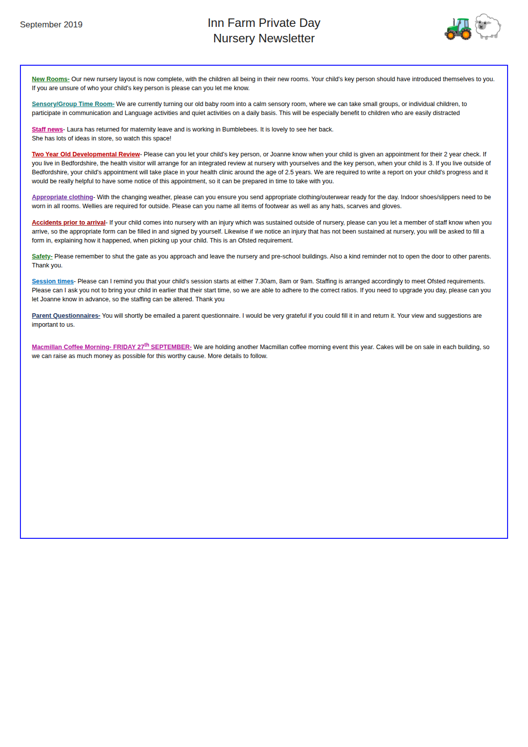September 2019
Inn Farm Private Day
Nursery Newsletter
🚜🐑
New Rooms- Our new nursery layout is now complete, with the children all being in their new rooms. Your child's key person should have introduced themselves to you. If you are unsure of who your child's key person is please can you let me know.
Sensory/Group Time Room- We are currently turning our old baby room into a calm sensory room, where we can take small groups, or individual children, to participate in communication and Language activities and quiet activities on a daily basis. This will be especially benefit to children who are easily distracted
Staff news- Laura has returned for maternity leave and is working in Bumblebees. It is lovely to see her back.
She has lots of ideas in store, so watch this space!
Two Year Old Developmental Review- Please can you let your child's key person, or Joanne know when your child is given an appointment for their 2 year check. If you live in Bedfordshire, the health visitor will arrange for an integrated review at nursery with yourselves and the key person, when your child is 3. If you live outside of Bedfordshire, your child's appointment will take place in your health clinic around the age of 2.5 years. We are required to write a report on your child's progress and it would be really helpful to have some notice of this appointment, so it can be prepared in time to take with you.
Appropriate clothing- With the changing weather, please can you ensure you send appropriate clothing/outerwear ready for the day. Indoor shoes/slippers need to be worn in all rooms. Wellies are required for outside. Please can you name all items of footwear as well as any hats, scarves and gloves.
Accidents prior to arrival- If your child comes into nursery with an injury which was sustained outside of nursery, please can you let a member of staff know when you arrive, so the appropriate form can be filled in and signed by yourself. Likewise if we notice an injury that has not been sustained at nursery, you will be asked to fill a form in, explaining how it happened, when picking up your child. This is an Ofsted requirement.
Safety- Please remember to shut the gate as you approach and leave the nursery and pre-school buildings. Also a kind reminder not to open the door to other parents. Thank you.
Session times- Please can I remind you that your child's session starts at either 7.30am, 8am or 9am. Staffing is arranged accordingly to meet Ofsted requirements. Please can I ask you not to bring your child in earlier that their start time, so we are able to adhere to the correct ratios. If you need to upgrade you day, please can you let Joanne know in advance, so the staffing can be altered. Thank you
Parent Questionnaires- You will shortly be emailed a parent questionnaire. I would be very grateful if you could fill it in and return it. Your view and suggestions are important to us.
Macmillan Coffee Morning- FRIDAY 27th SEPTEMBER- We are holding another Macmillan coffee morning event this year. Cakes will be on sale in each building, so we can raise as much money as possible for this worthy cause. More details to follow.